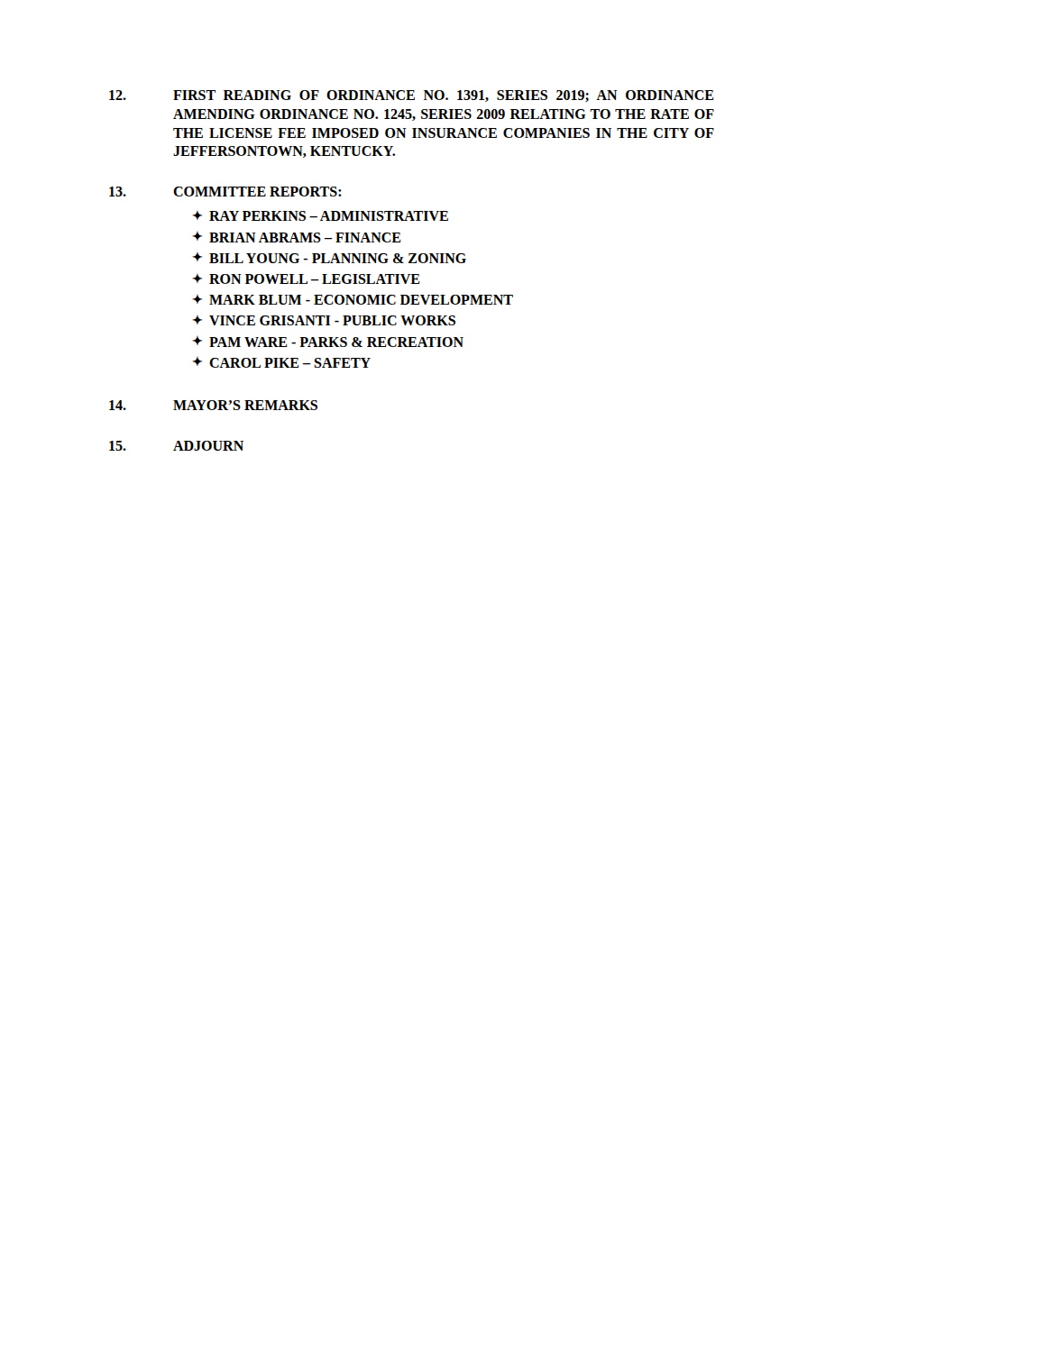12.
FIRST READING OF ORDINANCE NO. 1391, SERIES 2019; AN ORDINANCE AMENDING ORDINANCE NO. 1245, SERIES 2009 RELATING TO THE RATE OF THE LICENSE FEE IMPOSED ON INSURANCE COMPANIES IN THE CITY OF JEFFERSONTOWN, KENTUCKY.
13.
COMMITTEE REPORTS:
RAY PERKINS – ADMINISTRATIVE
BRIAN ABRAMS – FINANCE
BILL YOUNG - PLANNING & ZONING
RON POWELL – LEGISLATIVE
MARK BLUM - ECONOMIC DEVELOPMENT
VINCE GRISANTI - PUBLIC WORKS
PAM WARE - PARKS & RECREATION
CAROL PIKE – SAFETY
14.
MAYOR’S REMARKS
15.
ADJOURN